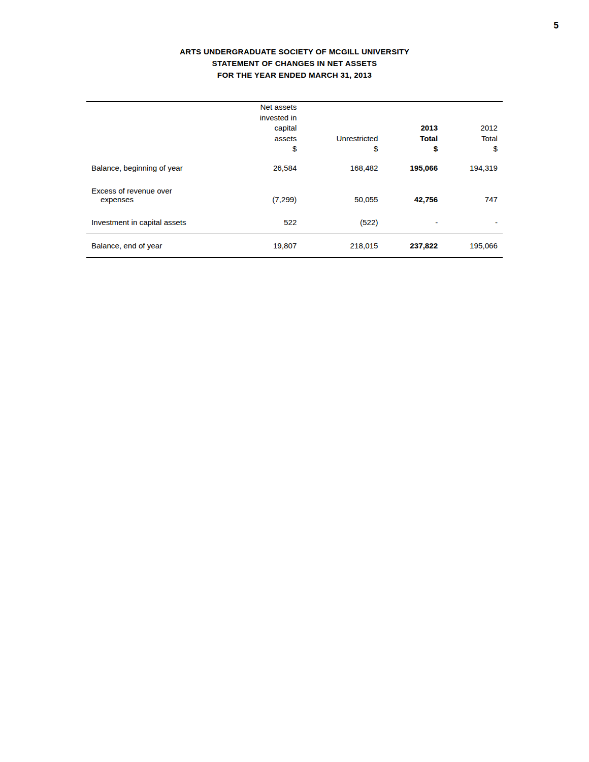5
ARTS UNDERGRADUATE SOCIETY OF MCGILL UNIVERSITY
STATEMENT OF CHANGES IN NET ASSETS
FOR THE YEAR ENDED MARCH 31, 2013
| | Net assets invested in capital assets $ | Unrestricted $ | 2013 Total $ | 2012 Total $ |
| --- | --- | --- | --- | --- |
| Balance, beginning of year | 26,584 | 168,482 | 195,066 | 194,319 |
| Excess of revenue over expenses | (7,299) | 50,055 | 42,756 | 747 |
| Investment in capital assets | 522 | (522) | - | - |
| Balance, end of year | 19,807 | 218,015 | 237,822 | 195,066 |